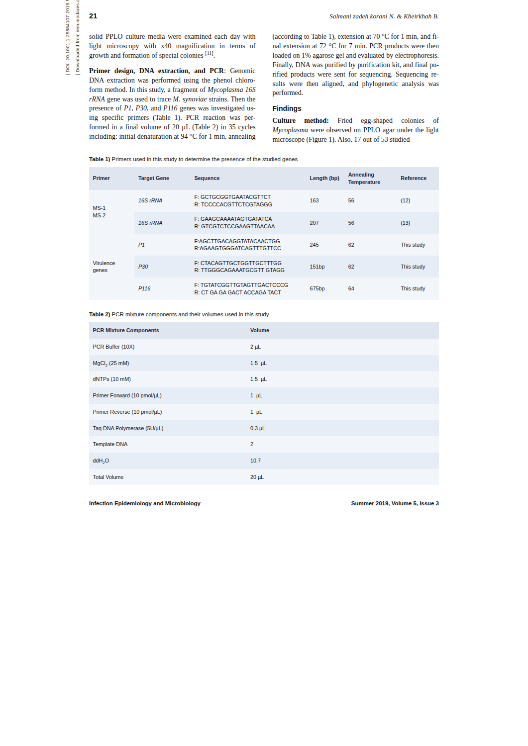[ DOI: 20.1001.1.25884107.2019.5.3.5.0 ]
[ Downloaded from iem.modares.ac.ir on 2022-07-04 ]
21
Salmani zadeh korani N. & Kheirkhah B.
solid PPLO culture media were examined each day with light microscopy with x40 magnification in terms of growth and formation of special colonies [11].
Primer design, DNA extraction, and PCR: Genomic DNA extraction was performed using the phenol chloroform method. In this study, a fragment of Mycoplasma 16S rRNA gene was used to trace M. synoviae strains. Then the presence of P1, P30, and P116 genes was investigated using specific primers (Table 1). PCR reaction was performed in a final volume of 20 µL (Table 2) in 35 cycles including: initial denaturation at 94 °C for 1 min, annealing (according to Table 1), extension at 70 °C for 1 min, and final extension at 72 °C for 7 min. PCR products were then loaded on 1% agarose gel and evaluated by electrophoresis. Finally, DNA was purified by purification kit, and final purified products were sent for sequencing. Sequencing results were then aligned, and phylogenetic analysis was performed.
Findings
Culture method: Fried egg-shaped colonies of Mycoplasma were observed on PPLO agar under the light microscope (Figure 1). Also, 17 out of 53 studied
Table 1) Primers used in this study to determine the presence of the studied genes
| Primer | Target Gene | Sequence | Length (bp) | Annealing Temperature | Reference |
| --- | --- | --- | --- | --- | --- |
| MS-1 MS-2 | 16S rRNA | F: GCTGCGGTGAATACGTTCT R: TCCCCACGTTCTCGTAGGG | 163 | 56 | (12) |
| 16S rRNA | F: GAAGCAAAATAGTGATATCA R: GTCGTCTCCGAAGTTAACAA | 207 | 56 | (13) |
| Virulence genes | P1 | F:AGCTTGACAGGTATACAACTGG R:AGAAGTGGGATCAGTTTGTTCC | 245 | 62 | This study |
| P30 | F: CTACAGTTGCTGGTTGCTTTGG R: TTGGGCAGAAATGCGTT GTAGG | 151bp | 62 | This study |
| P116 | F: TGTATCGGTTGTAGTTGACTCCCG R: CT GA GA GACT ACCAGA TACT | 675bp | 64 | This study |
Table 2) PCR mixture components and their volumes used in this study
| PCR Mixture Components | Volume |
| --- | --- |
| PCR Buffer (10X) | 2 µL |
| MgCl 2 (25 mM) | 1.5 µL |
| dNTPs (10 mM) | 1.5 µL |
| Primer Forward (10 pmol/µL) | 1 µL |
| Primer Reverse (10 pmol/µL) | 1 µL |
| Taq DNA Polymerase (5U/µL) | 0.3 µL |
| Template DNA | 2 |
| ddH 2 O | 10.7 |
| Total Volume | 20 µL |
Infection Epidemiology and Microbiology
Summer 2019, Volume 5, Issue 3